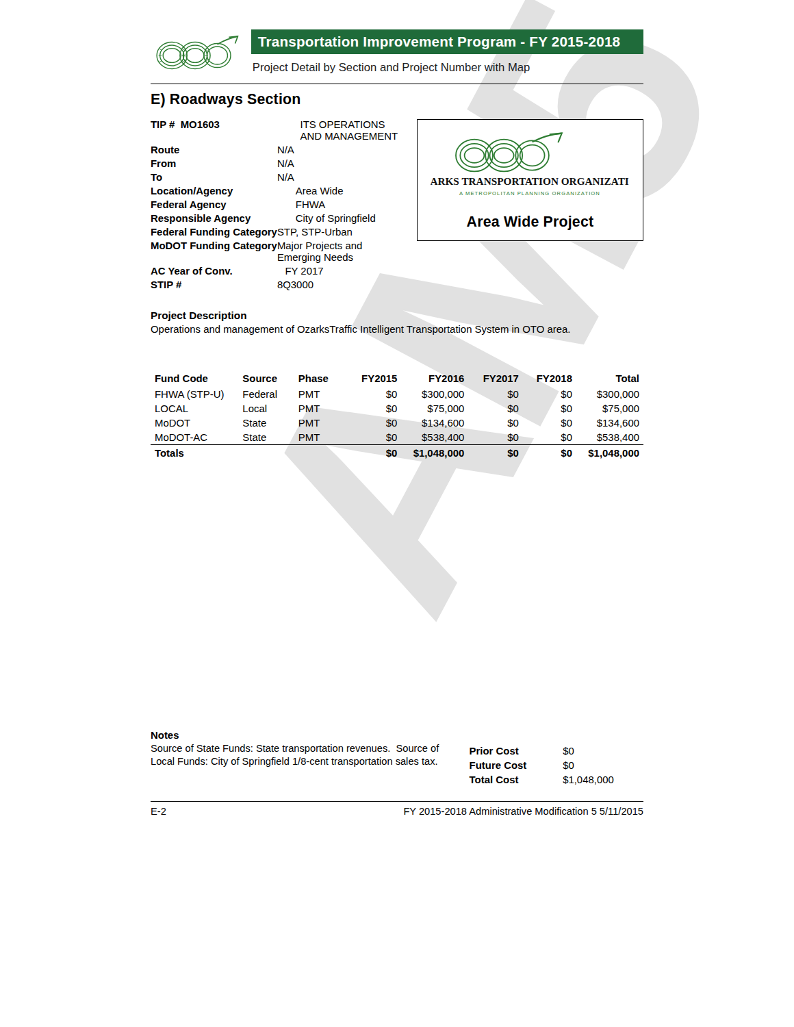AM5
Transportation Improvement Program - FY 2015-2018
Project Detail by Section and Project Number with Map
E) Roadways Section
| TIP # MO1603 | ITS OPERATIONS AND MANAGEMENT |
| Route | N/A |
| From | N/A |
| To | N/A |
| Location/Agency | Area Wide |
| Federal Agency | FHWA |
| Responsible Agency | City of Springfield |
| Federal Funding Category | STP, STP-Urban |
| MoDOT Funding Category | Major Projects and Emerging Needs |
| AC Year of Conv. | FY 2017 |
| STIP # | 8Q3000 |
OZARKS TRANSPORTATION ORGANIZATION A METROPOLITAN PLANNING ORGANIZATION
Area Wide Project
Project Description
Operations and management of OzarksTraffic Intelligent Transportation System in OTO area.
| Fund Code | Source | Phase | FY2015 | FY2016 | FY2017 | FY2018 | Total |
| --- | --- | --- | --- | --- | --- | --- | --- |
| FHWA (STP-U) | Federal | PMT | $0 | $300,000 | $0 | $0 | $300,000 |
| LOCAL | Local | PMT | $0 | $75,000 | $0 | $0 | $75,000 |
| MoDOT | State | PMT | $0 | $134,600 | $0 | $0 | $134,600 |
| MoDOT-AC | State | PMT | $0 | $538,400 | $0 | $0 | $538,400 |
| Totals | | | $0 | $1,048,000 | $0 | $0 | $1,048,000 |
Notes
Source of State Funds: State transportation revenues. Source of Local Funds: City of Springfield 1/8-cent transportation sales tax.
| Prior Cost | $0 |
| Future Cost | $0 |
| Total Cost | $1,048,000 |
E-2
FY 2015-2018 Administrative Modification 5 5/11/2015